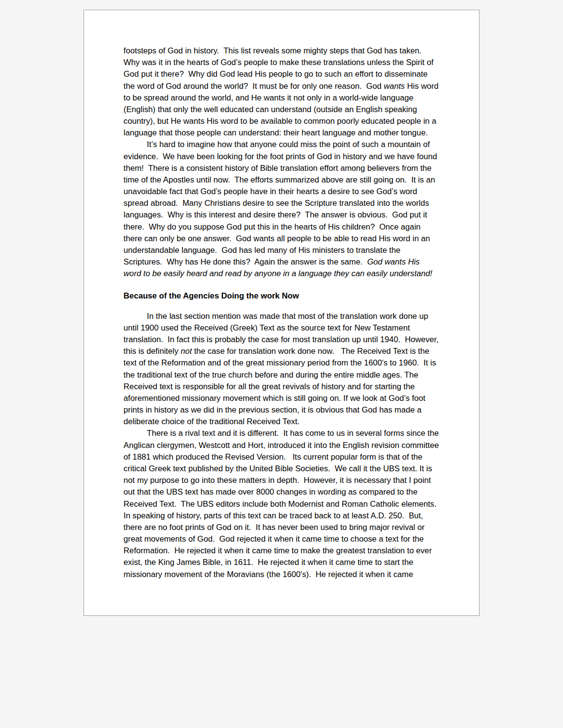footsteps of God in history. This list reveals some mighty steps that God has taken. Why was it in the hearts of God’s people to make these translations unless the Spirit of God put it there? Why did God lead His people to go to such an effort to disseminate the word of God around the world? It must be for only one reason. God wants His word to be spread around the world, and He wants it not only in a world-wide language (English) that only the well educated can understand (outside an English speaking country), but He wants His word to be available to common poorly educated people in a language that those people can understand: their heart language and mother tongue.
It’s hard to imagine how that anyone could miss the point of such a mountain of evidence. We have been looking for the foot prints of God in history and we have found them! There is a consistent history of Bible translation effort among believers from the time of the Apostles until now. The efforts summarized above are still going on. It is an unavoidable fact that God’s people have in their hearts a desire to see God’s word spread abroad. Many Christians desire to see the Scripture translated into the worlds languages. Why is this interest and desire there? The answer is obvious. God put it there. Why do you suppose God put this in the hearts of His children? Once again there can only be one answer. God wants all people to be able to read His word in an understandable language. God has led many of His ministers to translate the Scriptures. Why has He done this? Again the answer is the same. God wants His word to be easily heard and read by anyone in a language they can easily understand!
Because of the Agencies Doing the work Now
In the last section mention was made that most of the translation work done up until 1900 used the Received (Greek) Text as the source text for New Testament translation. In fact this is probably the case for most translation up until 1940. However, this is definitely not the case for translation work done now. The Received Text is the text of the Reformation and of the great missionary period from the 1600's to 1960. It is the traditional text of the true church before and during the entire middle ages. The Received text is responsible for all the great revivals of history and for starting the aforementioned missionary movement which is still going on. If we look at God’s foot prints in history as we did in the previous section, it is obvious that God has made a deliberate choice of the traditional Received Text.
There is a rival text and it is different. It has come to us in several forms since the Anglican clergymen, Westcott and Hort, introduced it into the English revision committee of 1881 which produced the Revised Version. Its current popular form is that of the critical Greek text published by the United Bible Societies. We call it the UBS text. It is not my purpose to go into these matters in depth. However, it is necessary that I point out that the UBS text has made over 8000 changes in wording as compared to the Received Text. The UBS editors include both Modernist and Roman Catholic elements. In speaking of history, parts of this text can be traced back to at least A.D. 250. But, there are no foot prints of God on it. It has never been used to bring major revival or great movements of God. God rejected it when it came time to choose a text for the Reformation. He rejected it when it came time to make the greatest translation to ever exist, the King James Bible, in 1611. He rejected it when it came time to start the missionary movement of the Moravians (the 1600's). He rejected it when it came